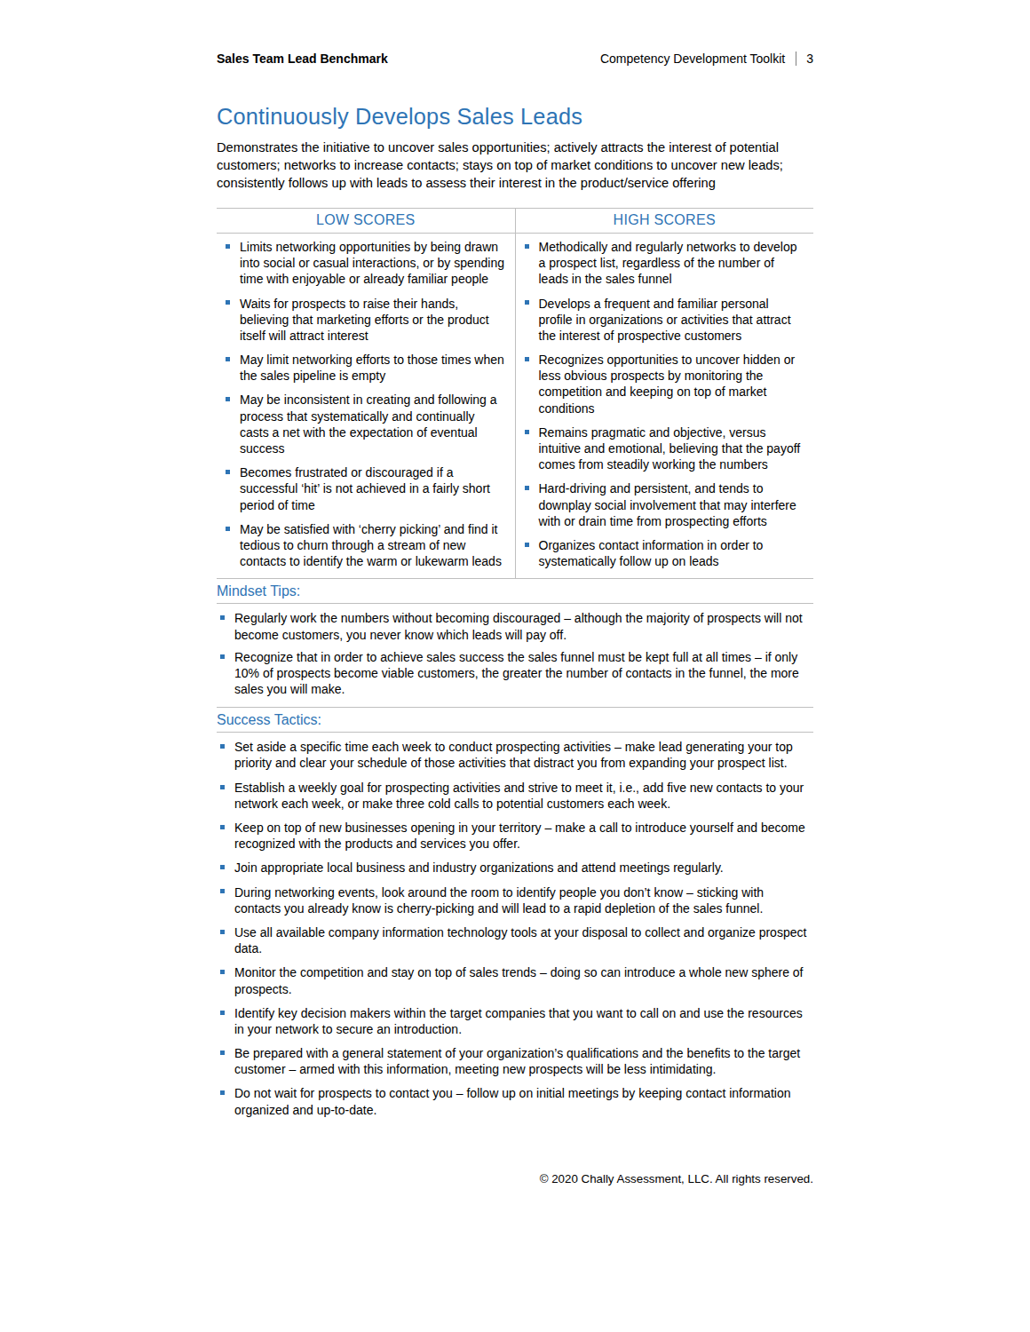Sales Team Lead Benchmark
Competency Development Toolkit 3
Continuously Develops Sales Leads
Demonstrates the initiative to uncover sales opportunities; actively attracts the interest of potential customers; networks to increase contacts; stays on top of market conditions to uncover new leads; consistently follows up with leads to assess their interest in the product/service offering
| LOW SCORES | HIGH SCORES |
| --- | --- |
| Limits networking opportunities by being drawn into social or casual interactions, or by spending time with enjoyable or already familiar people Waits for prospects to raise their hands, believing that marketing efforts or the product itself will attract interest May limit networking efforts to those times when the sales pipeline is empty May be inconsistent in creating and following a process that systematically and continually casts a net with the expectation of eventual success Becomes frustrated or discouraged if a successful ‘hit’ is not achieved in a fairly short period of time May be satisfied with ‘cherry picking’ and find it tedious to churn through a stream of new contacts to identify the warm or lukewarm leads | Methodically and regularly networks to develop a prospect list, regardless of the number of leads in the sales funnel Develops a frequent and familiar personal profile in organizations or activities that attract the interest of prospective customers Recognizes opportunities to uncover hidden or less obvious prospects by monitoring the competition and keeping on top of market conditions Remains pragmatic and objective, versus intuitive and emotional, believing that the payoff comes from steadily working the numbers Hard-driving and persistent, and tends to downplay social involvement that may interfere with or drain time from prospecting efforts Organizes contact information in order to systematically follow up on leads |
Mindset Tips:
Regularly work the numbers without becoming discouraged – although the majority of prospects will not become customers, you never know which leads will pay off.
Recognize that in order to achieve sales success the sales funnel must be kept full at all times – if only 10% of prospects become viable customers, the greater the number of contacts in the funnel, the more sales you will make.
Success Tactics:
Set aside a specific time each week to conduct prospecting activities – make lead generating your top priority and clear your schedule of those activities that distract you from expanding your prospect list.
Establish a weekly goal for prospecting activities and strive to meet it, i.e., add five new contacts to your network each week, or make three cold calls to potential customers each week.
Keep on top of new businesses opening in your territory – make a call to introduce yourself and become recognized with the products and services you offer.
Join appropriate local business and industry organizations and attend meetings regularly.
During networking events, look around the room to identify people you don’t know – sticking with contacts you already know is cherry-picking and will lead to a rapid depletion of the sales funnel.
Use all available company information technology tools at your disposal to collect and organize prospect data.
Monitor the competition and stay on top of sales trends – doing so can introduce a whole new sphere of prospects.
Identify key decision makers within the target companies that you want to call on and use the resources in your network to secure an introduction.
Be prepared with a general statement of your organization’s qualifications and the benefits to the target customer – armed with this information, meeting new prospects will be less intimidating.
Do not wait for prospects to contact you – follow up on initial meetings by keeping contact information organized and up-to-date.
© 2020 Chally Assessment, LLC. All rights reserved.